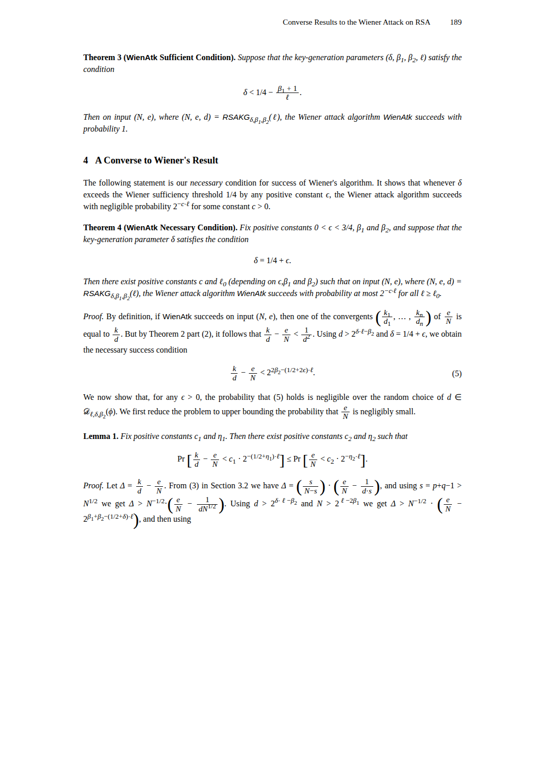Converse Results to the Wiener Attack on RSA189
Theorem 3 (WienAtk Sufficient Condition). Suppose that the key-generation parameters (δ, β1, β2, ℓ) satisfy the condition
δ < 1/4 − β1 + 1 ℓ.
Then on input (N, e), where (N, e, d) = RSAKGδ,β1,β2(ℓ), the Wiener attack algorithm WienAtk succeeds with probability 1.
4 A Converse to Wiener's Result
The following statement is our necessary condition for success of Wiener's algorithm. It shows that whenever δ exceeds the Wiener sufficiency threshold 1/4 by any positive constant ϵ, the Wiener attack algorithm succeeds with negligible probability 2−c·ℓ for some constant c > 0.
Theorem 4 (WienAtk Necessary Condition). Fix positive constants 0 < ϵ < 3/4, β1 and β2, and suppose that the key-generation parameter δ satisfies the condition
δ = 1/4 + ϵ.
Then there exist positive constants c and ℓ0 (depending on ϵ,β1 and β2) such that on input (N, e), where (N, e, d) = RSAKGδ,β1,β2(ℓ), the Wiener attack algorithm WienAtk succeeds with probability at most 2−c·ℓ for all ℓ ≥ ℓ0.
Proof. By definition, if WienAtk succeeds on input (N, e), then one of the convergents (k1 d1, … , kn dn) of eN is equal to kd. But by Theorem 2 part (2), it follows that kd − eN < 1 d2. Using d > 2δ·ℓ−β2 and δ = 1/4 + ϵ, we obtain the necessary success condition
kd − eN < 22β2−(1/2+2ϵ)·ℓ. (5)
We now show that, for any ϵ > 0, the probability that (5) holds is negligible over the random choice of d ∈ 𝒟ℓ,δ,β2(ϕ). We first reduce the problem to upper bounding the probability that eN is negligibly small.
Lemma 1. Fix positive constants c1 and η1. Then there exist positive constants c2 and η2 such that
Pr [kd − eN < c1 · 2−(1/2+η1)·ℓ] ≤ Pr [eN < c2 · 2−η2·ℓ].
Proof. Let Δ = kd − eN. From (3) in Section 3.2 we have Δ = (sN−s) · (eN − 1 d·s), and using s = p+q−1 > N1/2 we get Δ > N−1/2·(eN − 1 dN1/2). Using d > 2δ·ℓ−β2 and N > 2ℓ−2β1 we get Δ > N−1/2 · (eN − 2β1+β2−(1/2+δ)·ℓ), and then using